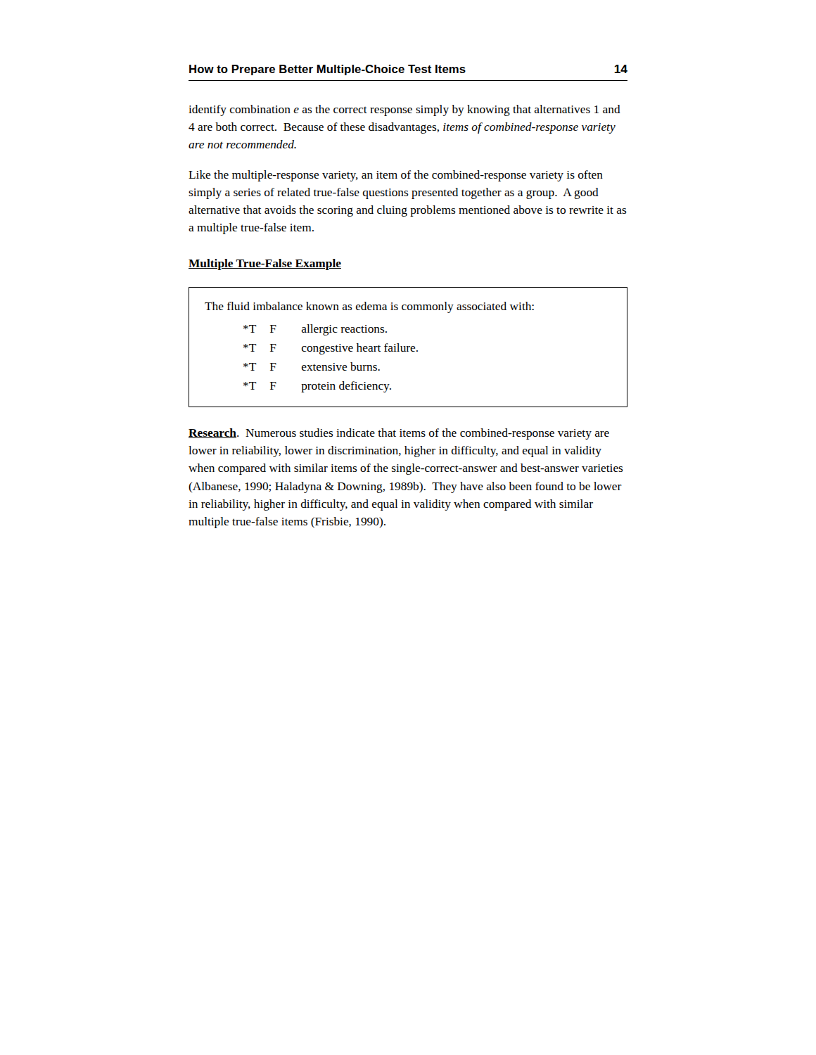How to Prepare Better Multiple-Choice Test Items 14
identify combination e as the correct response simply by knowing that alternatives 1 and 4 are both correct. Because of these disadvantages, items of combined-response variety are not recommended.
Like the multiple-response variety, an item of the combined-response variety is often simply a series of related true-false questions presented together as a group. A good alternative that avoids the scoring and cluing problems mentioned above is to rewrite it as a multiple true-false item.
Multiple True-False Example
The fluid imbalance known as edema is commonly associated with:
| *T | F | allergic reactions. |
| *T | F | congestive heart failure. |
| *T | F | extensive burns. |
| *T | F | protein deficiency. |
Research. Numerous studies indicate that items of the combined-response variety are lower in reliability, lower in discrimination, higher in difficulty, and equal in validity when compared with similar items of the single-correct-answer and best-answer varieties (Albanese, 1990; Haladyna & Downing, 1989b). They have also been found to be lower in reliability, higher in difficulty, and equal in validity when compared with similar multiple true-false items (Frisbie, 1990).